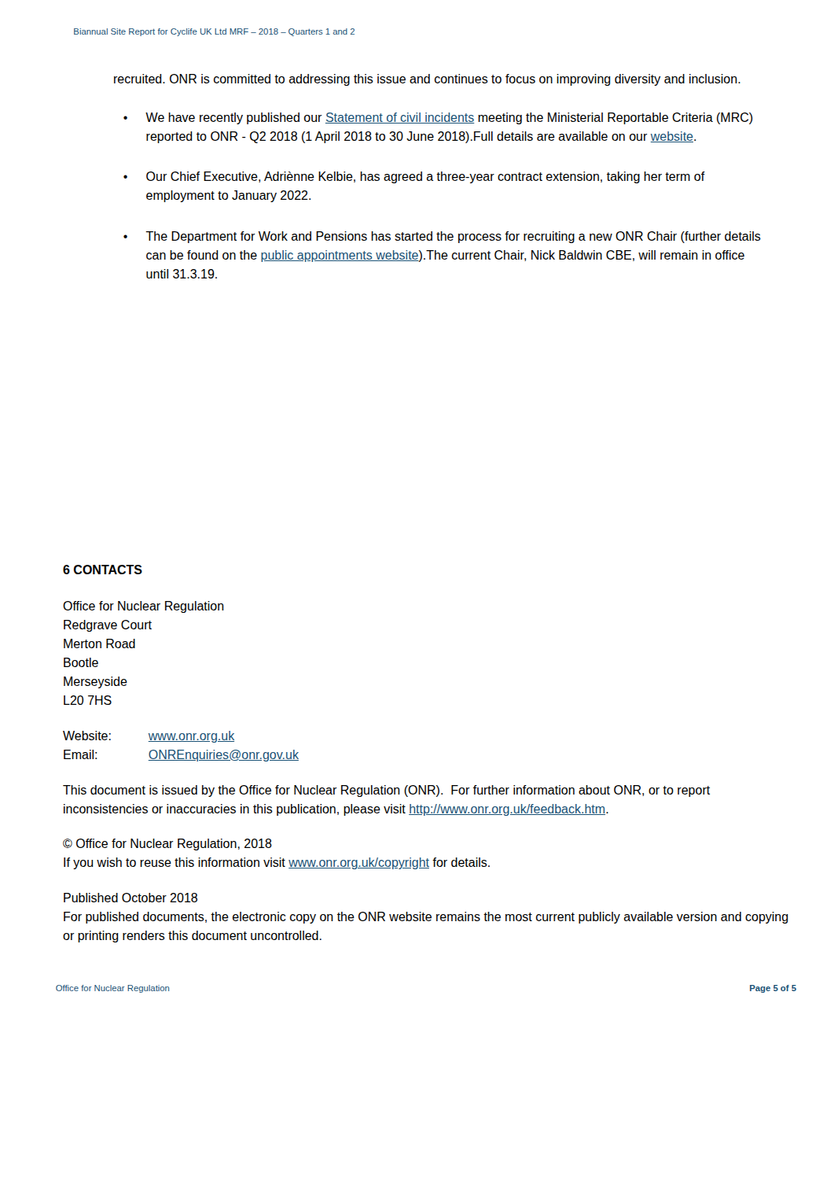Biannual Site Report for Cyclife UK Ltd MRF – 2018 – Quarters 1 and 2
recruited. ONR is committed to addressing this issue and continues to focus on improving diversity and inclusion.
We have recently published our Statement of civil incidents meeting the Ministerial Reportable Criteria (MRC) reported to ONR - Q2 2018 (1 April 2018 to 30 June 2018).Full details are available on our website.
Our Chief Executive, Adriènne Kelbie, has agreed a three-year contract extension, taking her term of employment to January 2022.
The Department for Work and Pensions has started the process for recruiting a new ONR Chair (further details can be found on the public appointments website).The current Chair, Nick Baldwin CBE, will remain in office until 31.3.19.
6 CONTACTS
Office for Nuclear Regulation
Redgrave Court
Merton Road
Bootle
Merseyside
L20 7HS
| Website: | www.onr.org.uk |
| Email: | ONREnquiries@onr.gov.uk |
This document is issued by the Office for Nuclear Regulation (ONR). For further information about ONR, or to report inconsistencies or inaccuracies in this publication, please visit http://www.onr.org.uk/feedback.htm.
© Office for Nuclear Regulation, 2018
If you wish to reuse this information visit www.onr.org.uk/copyright for details.
Published October 2018
For published documents, the electronic copy on the ONR website remains the most current publicly available version and copying or printing renders this document uncontrolled.
Office for Nuclear Regulation Page 5 of 5